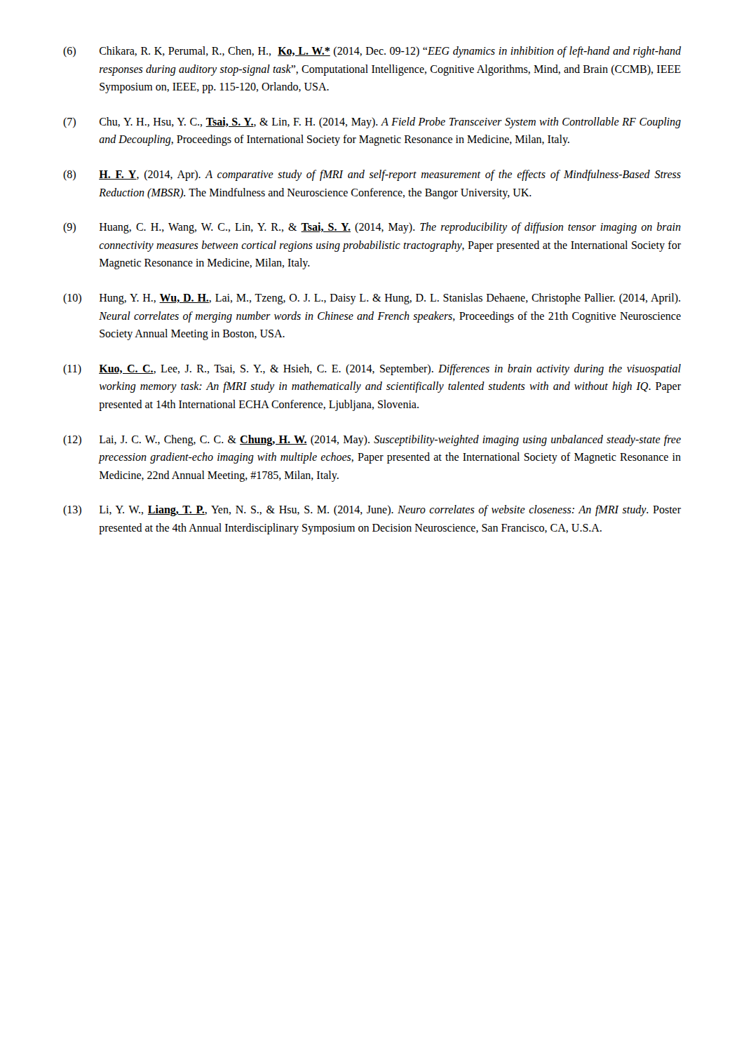(6) Chikara, R. K, Perumal, R., Chen, H., Ko, L. W.* (2014, Dec. 09-12) “EEG dynamics in inhibition of left-hand and right-hand responses during auditory stop-signal task”, Computational Intelligence, Cognitive Algorithms, Mind, and Brain (CCMB), IEEE Symposium on, IEEE, pp. 115-120, Orlando, USA.
(7) Chu, Y. H., Hsu, Y. C., Tsai, S. Y., & Lin, F. H. (2014, May). A Field Probe Transceiver System with Controllable RF Coupling and Decoupling, Proceedings of International Society for Magnetic Resonance in Medicine, Milan, Italy.
(8) H. F. Y, (2014, Apr). A comparative study of fMRI and self-report measurement of the effects of Mindfulness-Based Stress Reduction (MBSR). The Mindfulness and Neuroscience Conference, the Bangor University, UK.
(9) Huang, C. H., Wang, W. C., Lin, Y. R., & Tsai, S. Y. (2014, May). The reproducibility of diffusion tensor imaging on brain connectivity measures between cortical regions using probabilistic tractography, Paper presented at the International Society for Magnetic Resonance in Medicine, Milan, Italy.
(10) Hung, Y. H., Wu, D. H., Lai, M., Tzeng, O. J. L., Daisy L. & Hung, D. L. Stanislas Dehaene, Christophe Pallier. (2014, April). Neural correlates of merging number words in Chinese and French speakers, Proceedings of the 21th Cognitive Neuroscience Society Annual Meeting in Boston, USA.
(11) Kuo, C. C., Lee, J. R., Tsai, S. Y., & Hsieh, C. E. (2014, September). Differences in brain activity during the visuospatial working memory task: An fMRI study in mathematically and scientifically talented students with and without high IQ. Paper presented at 14th International ECHA Conference, Ljubljana, Slovenia.
(12) Lai, J. C. W., Cheng, C. C. & Chung, H. W. (2014, May). Susceptibility-weighted imaging using unbalanced steady-state free precession gradient-echo imaging with multiple echoes, Paper presented at the International Society of Magnetic Resonance in Medicine, 22nd Annual Meeting, #1785, Milan, Italy.
(13) Li, Y. W., Liang, T. P., Yen, N. S., & Hsu, S. M. (2014, June). Neuro correlates of website closeness: An fMRI study. Poster presented at the 4th Annual Interdisciplinary Symposium on Decision Neuroscience, San Francisco, CA, U.S.A.